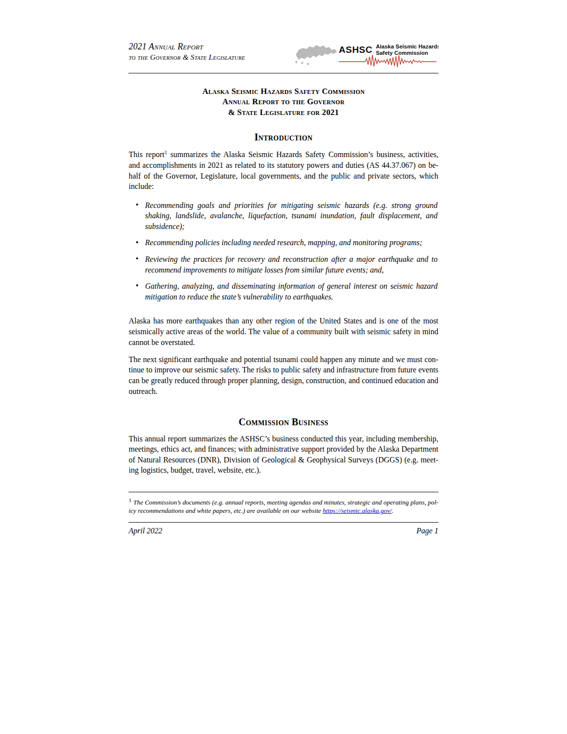2021 Annual Report to the Governor & State Legislature
ASHSC Alaska Seismic Hazards Safety Commission
Alaska Seismic Hazards Safety Commission
Annual Report to the Governor
& State Legislature for 2021
Introduction
This report1 summarizes the Alaska Seismic Hazards Safety Commission’s business, activities, and accomplishments in 2021 as related to its statutory powers and duties (AS 44.37.067) on behalf of the Governor, Legislature, local governments, and the public and private sectors, which include:
Recommending goals and priorities for mitigating seismic hazards (e.g. strong ground shaking, landslide, avalanche, liquefaction, tsunami inundation, fault displacement, and subsidence);
Recommending policies including needed research, mapping, and monitoring programs;
Reviewing the practices for recovery and reconstruction after a major earthquake and to recommend improvements to mitigate losses from similar future events; and,
Gathering, analyzing, and disseminating information of general interest on seismic hazard mitigation to reduce the state’s vulnerability to earthquakes.
Alaska has more earthquakes than any other region of the United States and is one of the most seismically active areas of the world. The value of a community built with seismic safety in mind cannot be overstated.
The next significant earthquake and potential tsunami could happen any minute and we must continue to improve our seismic safety. The risks to public safety and infrastructure from future events can be greatly reduced through proper planning, design, construction, and continued education and outreach.
Commission Business
This annual report summarizes the ASHSC’s business conducted this year, including membership, meetings, ethics act, and finances; with administrative support provided by the Alaska Department of Natural Resources (DNR), Division of Geological & Geophysical Surveys (DGGS) (e.g. meeting logistics, budget, travel, website, etc.).
1 The Commission’s documents (e.g. annual reports, meeting agendas and minutes, strategic and operating plans, policy recommendations and white papers, etc.) are available on our website https://seismic.alaska.gov/.
April 2022 Page 1